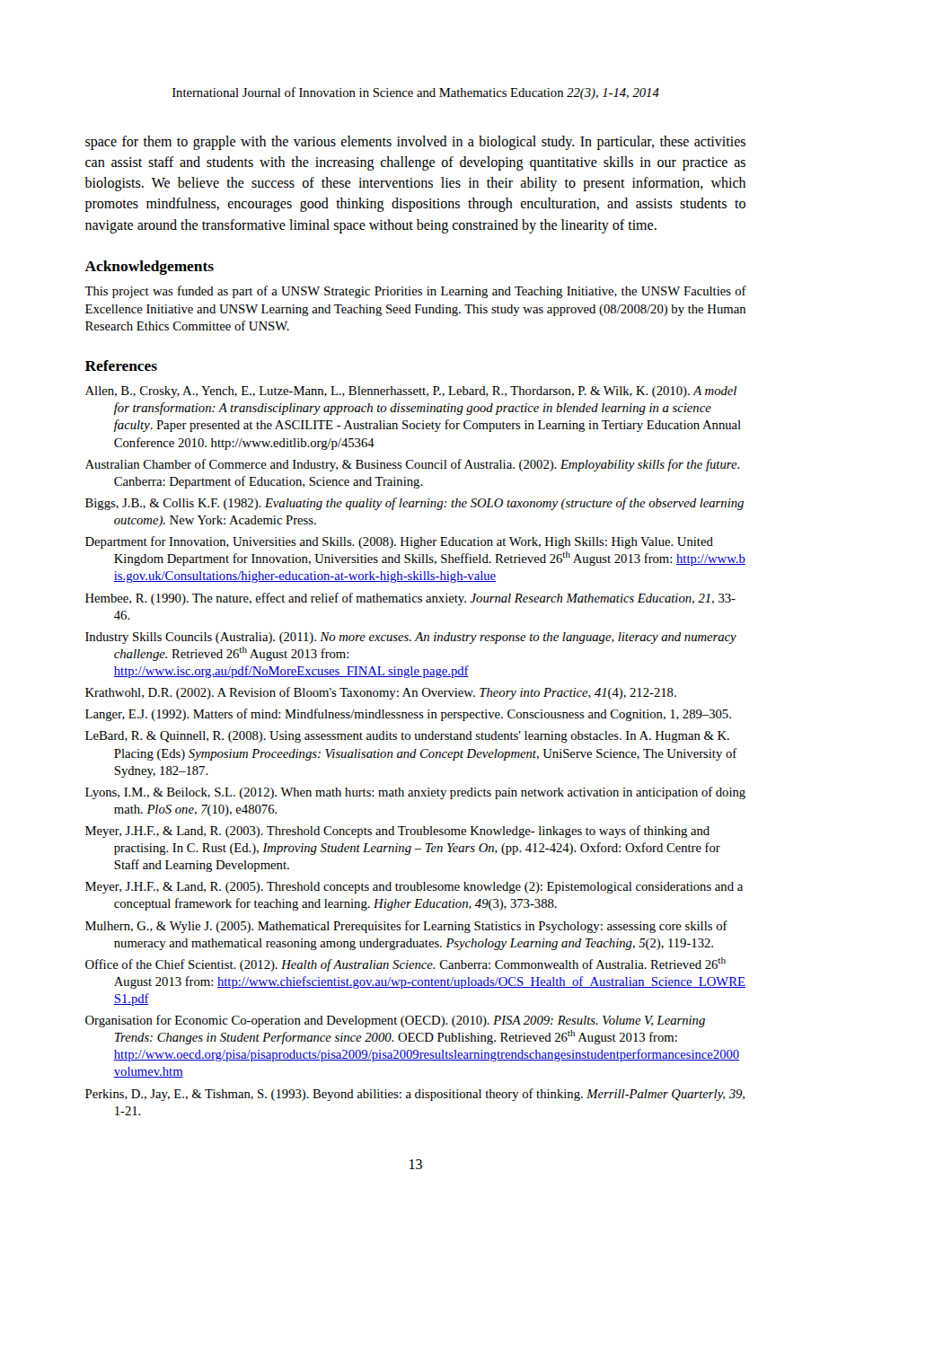International Journal of Innovation in Science and Mathematics Education 22(3), 1-14, 2014
space for them to grapple with the various elements involved in a biological study. In particular, these activities can assist staff and students with the increasing challenge of developing quantitative skills in our practice as biologists. We believe the success of these interventions lies in their ability to present information, which promotes mindfulness, encourages good thinking dispositions through enculturation, and assists students to navigate around the transformative liminal space without being constrained by the linearity of time.
Acknowledgements
This project was funded as part of a UNSW Strategic Priorities in Learning and Teaching Initiative, the UNSW Faculties of Excellence Initiative and UNSW Learning and Teaching Seed Funding. This study was approved (08/2008/20) by the Human Research Ethics Committee of UNSW.
References
Allen, B., Crosky, A., Yench, E., Lutze-Mann, L., Blennerhassett, P., Lebard, R., Thordarson, P. & Wilk, K. (2010). A model for transformation: A transdisciplinary approach to disseminating good practice in blended learning in a science faculty. Paper presented at the ASCILITE - Australian Society for Computers in Learning in Tertiary Education Annual Conference 2010. http://www.editlib.org/p/45364
Australian Chamber of Commerce and Industry, & Business Council of Australia. (2002). Employability skills for the future. Canberra: Department of Education, Science and Training.
Biggs, J.B., & Collis K.F. (1982). Evaluating the quality of learning: the SOLO taxonomy (structure of the observed learning outcome). New York: Academic Press.
Department for Innovation, Universities and Skills. (2008). Higher Education at Work, High Skills: High Value. United Kingdom Department for Innovation, Universities and Skills, Sheffield. Retrieved 26th August 2013 from: http://www.bis.gov.uk/Consultations/higher-education-at-work-high-skills-high-value
Hembee, R. (1990). The nature, effect and relief of mathematics anxiety. Journal Research Mathematics Education, 21, 33-46.
Industry Skills Councils (Australia). (2011). No more excuses. An industry response to the language, literacy and numeracy challenge. Retrieved 26th August 2013 from:
http://www.isc.org.au/pdf/NoMoreExcuses_FINAL single page.pdf
Krathwohl, D.R. (2002). A Revision of Bloom's Taxonomy: An Overview. Theory into Practice, 41(4), 212-218.
Langer, E.J. (1992). Matters of mind: Mindfulness/mindlessness in perspective. Consciousness and Cognition, 1, 289–305.
LeBard, R. & Quinnell, R. (2008). Using assessment audits to understand students' learning obstacles. In A. Hugman & K. Placing (Eds) Symposium Proceedings: Visualisation and Concept Development, UniServe Science, The University of Sydney, 182–187.
Lyons, I.M., & Beilock, S.L. (2012). When math hurts: math anxiety predicts pain network activation in anticipation of doing math. PloS one, 7(10), e48076.
Meyer, J.H.F., & Land, R. (2003). Threshold Concepts and Troublesome Knowledge- linkages to ways of thinking and practising. In C. Rust (Ed.), Improving Student Learning – Ten Years On, (pp. 412-424). Oxford: Oxford Centre for Staff and Learning Development.
Meyer, J.H.F., & Land, R. (2005). Threshold concepts and troublesome knowledge (2): Epistemological considerations and a conceptual framework for teaching and learning. Higher Education, 49(3), 373-388.
Mulhern, G., & Wylie J. (2005). Mathematical Prerequisites for Learning Statistics in Psychology: assessing core skills of numeracy and mathematical reasoning among undergraduates. Psychology Learning and Teaching, 5(2), 119-132.
Office of the Chief Scientist. (2012). Health of Australian Science. Canberra: Commonwealth of Australia. Retrieved 26th August 2013 from: http://www.chiefscientist.gov.au/wp-content/uploads/OCS_Health_of_Australian_Science_LOWRES1.pdf
Organisation for Economic Co-operation and Development (OECD). (2010). PISA 2009: Results. Volume V, Learning Trends: Changes in Student Performance since 2000. OECD Publishing. Retrieved 26th August 2013 from:
http://www.oecd.org/pisa/pisaproducts/pisa2009/pisa2009resultslearningtrendschangesinstudentperformancesince2000volumev.htm
Perkins, D., Jay, E., & Tishman, S. (1993). Beyond abilities: a dispositional theory of thinking. Merrill-Palmer Quarterly, 39, 1-21.
13